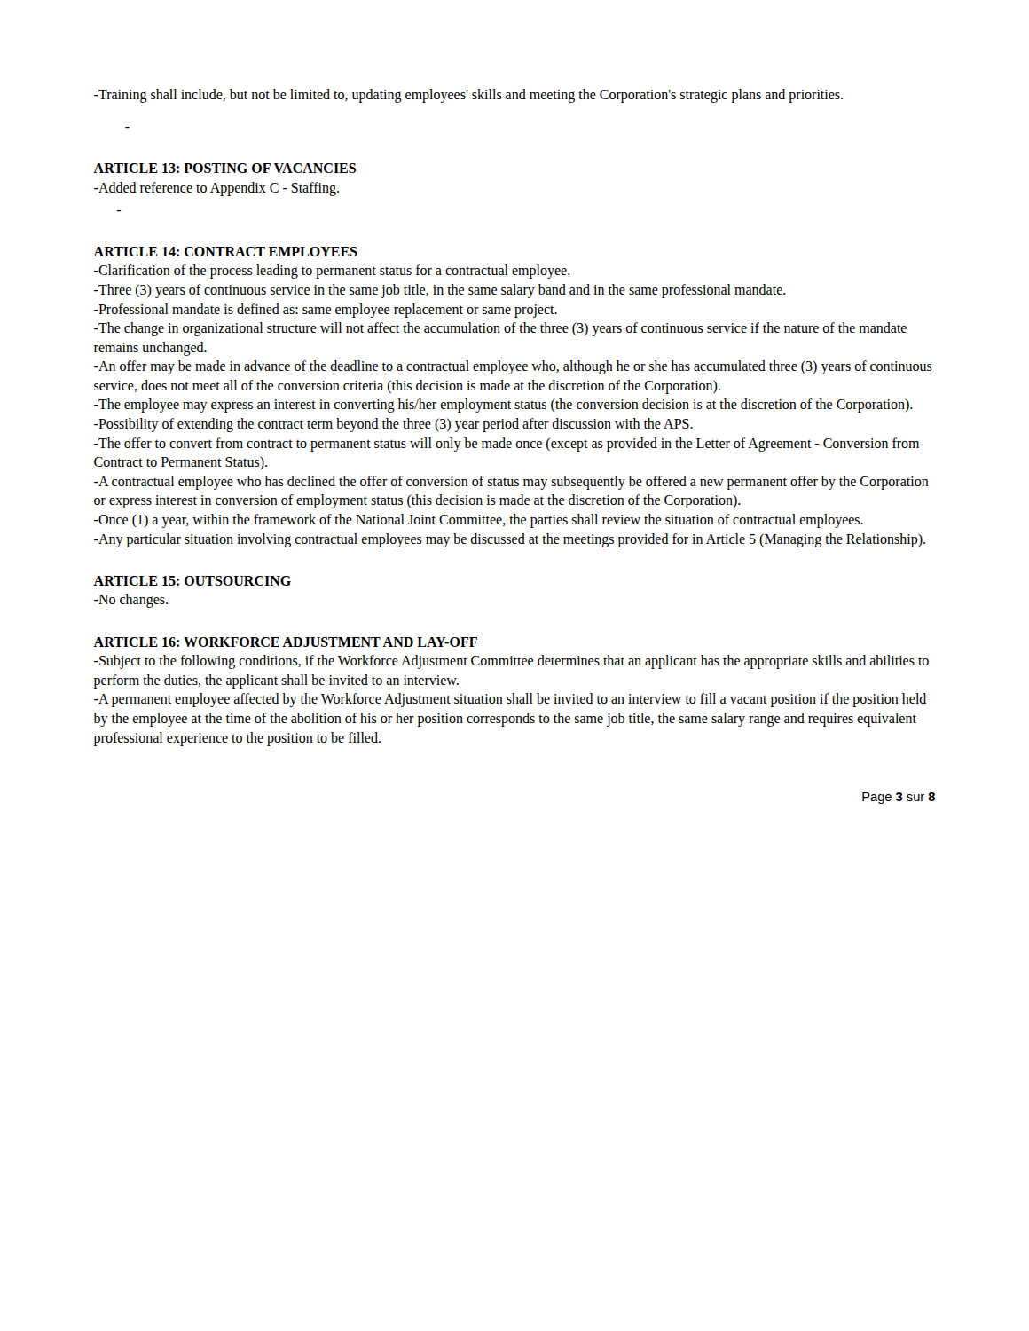-Training shall include, but not be limited to, updating employees' skills and meeting the Corporation's strategic plans and priorities.
-
Article 13: Posting of Vacancies
-Added reference to Appendix C - Staffing.
-
Article 14: Contract Employees
-Clarification of the process leading to permanent status for a contractual employee.
-Three (3) years of continuous service in the same job title, in the same salary band and in the same professional mandate.
-Professional mandate is defined as: same employee replacement or same project.
-The change in organizational structure will not affect the accumulation of the three (3) years of continuous service if the nature of the mandate remains unchanged.
-An offer may be made in advance of the deadline to a contractual employee who, although he or she has accumulated three (3) years of continuous service, does not meet all of the conversion criteria (this decision is made at the discretion of the Corporation).
-The employee may express an interest in converting his/her employment status (the conversion decision is at the discretion of the Corporation).
-Possibility of extending the contract term beyond the three (3) year period after discussion with the APS.
-The offer to convert from contract to permanent status will only be made once (except as provided in the Letter of Agreement - Conversion from Contract to Permanent Status).
-A contractual employee who has declined the offer of conversion of status may subsequently be offered a new permanent offer by the Corporation or express interest in conversion of employment status (this decision is made at the discretion of the Corporation).
-Once (1) a year, within the framework of the National Joint Committee, the parties shall review the situation of contractual employees.
-Any particular situation involving contractual employees may be discussed at the meetings provided for in Article 5 (Managing the Relationship).
Article 15: Outsourcing
-No changes.
Article 16: Workforce Adjustment and Lay-off
-Subject to the following conditions, if the Workforce Adjustment Committee determines that an applicant has the appropriate skills and abilities to perform the duties, the applicant shall be invited to an interview.
-A permanent employee affected by the Workforce Adjustment situation shall be invited to an interview to fill a vacant position if the position held by the employee at the time of the abolition of his or her position corresponds to the same job title, the same salary range and requires equivalent professional experience to the position to be filled.
Page 3 sur 8